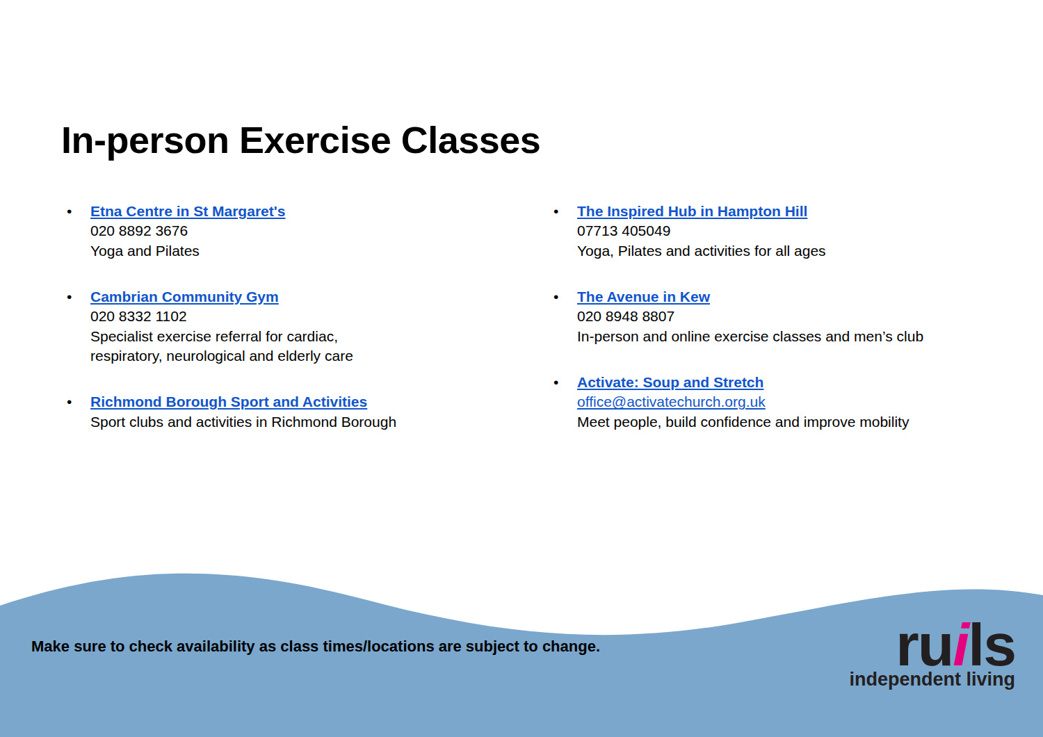In-person Exercise Classes
Etna Centre in St Margaret's
020 8892 3676
Yoga and Pilates
Cambrian Community Gym
020 8332 1102
Specialist exercise referral for cardiac,
respiratory, neurological and elderly care
Richmond Borough Sport and Activities
Sport clubs and activities in Richmond Borough
The Inspired Hub in Hampton Hill
07713 405049
Yoga, Pilates and activities for all ages
The Avenue in Kew
020 8948 8807
In-person and online exercise classes and men’s club
Activate: Soup and Stretch
office@activatechurch.org.uk
Meet people, build confidence and improve mobility
Make sure to check availability as class times/locations are subject to change.
ruils
independent living